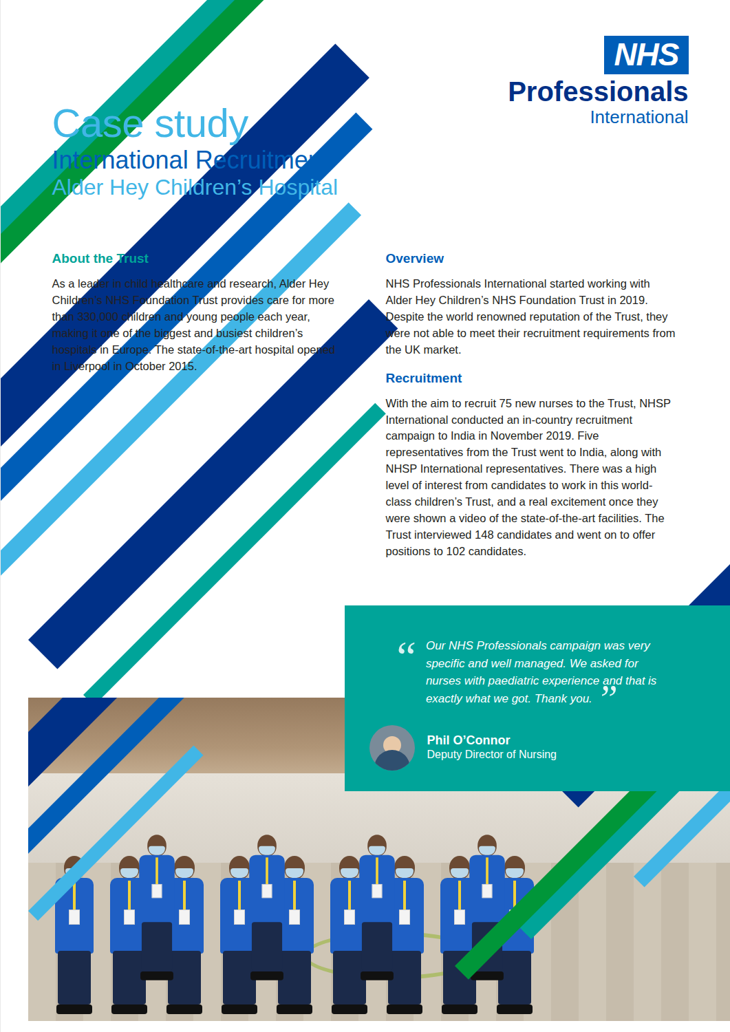NHS Professionals International
Case study
International Recruitment
Alder Hey Children’s Hospital
About the Trust
As a leader in child healthcare and research, Alder Hey Children’s NHS Foundation Trust provides care for more than 330,000 children and young people each year, making it one of the biggest and busiest children’s hospitals in Europe. The state-of-the-art hospital opened in Liverpool in October 2015.
Overview
NHS Professionals International started working with Alder Hey Children’s NHS Foundation Trust in 2019. Despite the world renowned reputation of the Trust, they were not able to meet their recruitment requirements from the UK market.
Recruitment
With the aim to recruit 75 new nurses to the Trust, NHSP International conducted an in-country recruitment campaign to India in November 2019. Five representatives from the Trust went to India, along with NHSP International representatives. There was a high level of interest from candidates to work in this world-class children’s Trust, and a real excitement once they were shown a video of the state-of-the-art facilities. The Trust interviewed 148 candidates and went on to offer positions to 102 candidates.
“
Our NHS Professionals campaign was very specific and well managed. We asked for nurses with paediatric experience and that is exactly what we got. Thank you.”
Phil O’Connor
Deputy Director of Nursing